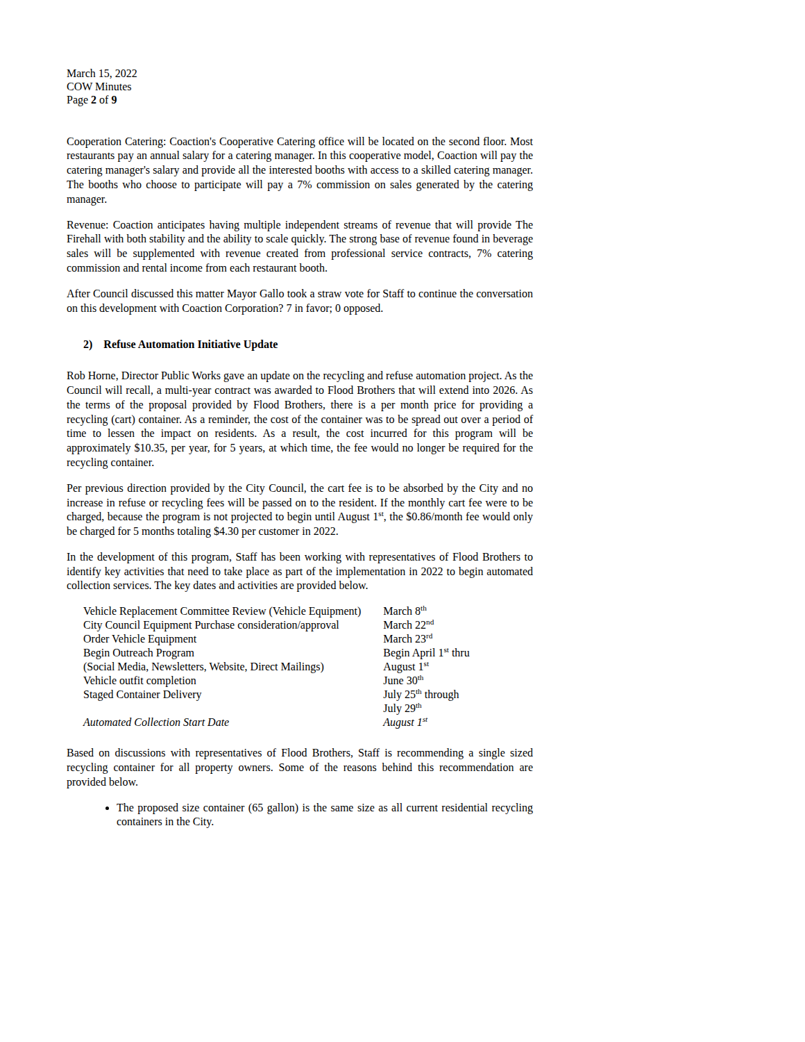March 15, 2022
COW Minutes
Page 2 of 9
Cooperation Catering: Coaction's Cooperative Catering office will be located on the second floor. Most restaurants pay an annual salary for a catering manager. In this cooperative model, Coaction will pay the catering manager's salary and provide all the interested booths with access to a skilled catering manager. The booths who choose to participate will pay a 7% commission on sales generated by the catering manager.
Revenue: Coaction anticipates having multiple independent streams of revenue that will provide The Firehall with both stability and the ability to scale quickly. The strong base of revenue found in beverage sales will be supplemented with revenue created from professional service contracts, 7% catering commission and rental income from each restaurant booth.
After Council discussed this matter Mayor Gallo took a straw vote for Staff to continue the conversation on this development with Coaction Corporation? 7 in favor; 0 opposed.
2) Refuse Automation Initiative Update
Rob Horne, Director Public Works gave an update on the recycling and refuse automation project. As the Council will recall, a multi-year contract was awarded to Flood Brothers that will extend into 2026. As the terms of the proposal provided by Flood Brothers, there is a per month price for providing a recycling (cart) container. As a reminder, the cost of the container was to be spread out over a period of time to lessen the impact on residents. As a result, the cost incurred for this program will be approximately $10.35, per year, for 5 years, at which time, the fee would no longer be required for the recycling container.
Per previous direction provided by the City Council, the cart fee is to be absorbed by the City and no increase in refuse or recycling fees will be passed on to the resident. If the monthly cart fee were to be charged, because the program is not projected to begin until August 1st, the $0.86/month fee would only be charged for 5 months totaling $4.30 per customer in 2022.
In the development of this program, Staff has been working with representatives of Flood Brothers to identify key activities that need to take place as part of the implementation in 2022 to begin automated collection services. The key dates and activities are provided below.
| Vehicle Replacement Committee Review (Vehicle Equipment) | March 8 th |
| City Council Equipment Purchase consideration/approval | March 22 nd |
| Order Vehicle Equipment | March 23 rd |
| Begin Outreach Program | Begin April 1 st thru |
| (Social Media, Newsletters, Website, Direct Mailings) | August 1 st |
| Vehicle outfit completion | June 30 th |
| Staged Container Delivery | July 25 th through |
| | July 29 th |
| Automated Collection Start Date | August 1 st |
Based on discussions with representatives of Flood Brothers, Staff is recommending a single sized recycling container for all property owners. Some of the reasons behind this recommendation are provided below.
The proposed size container (65 gallon) is the same size as all current residential recycling containers in the City.